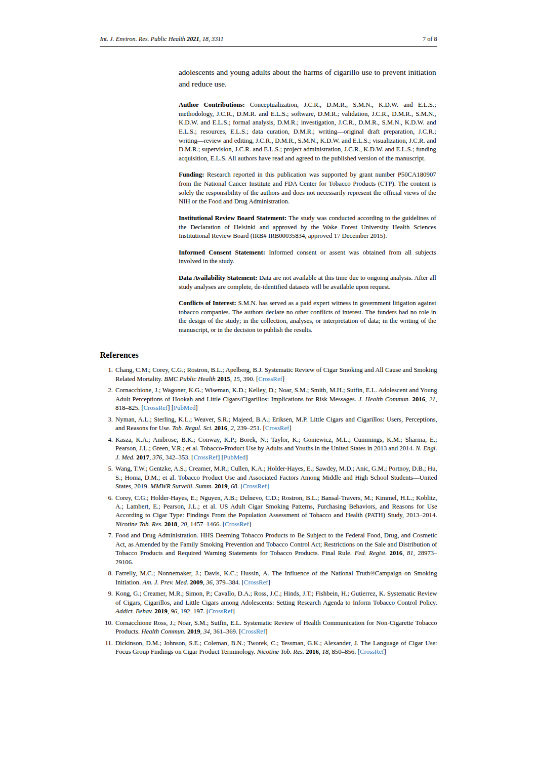Int. J. Environ. Res. Public Health 2021, 18, 3311
7 of 8
adolescents and young adults about the harms of cigarillo use to prevent initiation and reduce use.
Author Contributions: Conceptualization, J.C.R., D.M.R., S.M.N., K.D.W. and E.L.S.; methodology, J.C.R., D.M.R. and E.L.S.; software, D.M.R.; validation, J.C.R., D.M.R., S.M.N., K.D.W. and E.L.S.; formal analysis, D.M.R.; investigation, J.C.R., D.M.R., S.M.N., K.D.W. and E.L.S.; resources, E.L.S.; data curation, D.M.R.; writing—original draft preparation, J.C.R.; writing—review and editing, J.C.R., D.M.R., S.M.N., K.D.W. and E.L.S.; visualization, J.C.R. and D.M.R.; supervision, J.C.R. and E.L.S.; project administration, J.C.R., K.D.W. and E.L.S.; funding acquisition, E.L.S. All authors have read and agreed to the published version of the manuscript.
Funding: Research reported in this publication was supported by grant number P50CA180907 from the National Cancer Institute and FDA Center for Tobacco Products (CTP). The content is solely the responsibility of the authors and does not necessarily represent the official views of the NIH or the Food and Drug Administration.
Institutional Review Board Statement: The study was conducted according to the guidelines of the Declaration of Helsinki and approved by the Wake Forest University Health Sciences Institutional Review Board (IRB# IRB00035834, approved 17 December 2015).
Informed Consent Statement: Informed consent or assent was obtained from all subjects involved in the study.
Data Availability Statement: Data are not available at this time due to ongoing analysis. After all study analyses are complete, de-identified datasets will be available upon request.
Conflicts of Interest: S.M.N. has served as a paid expert witness in government litigation against tobacco companies. The authors declare no other conflicts of interest. The funders had no role in the design of the study; in the collection, analyses, or interpretation of data; in the writing of the manuscript, or in the decision to publish the results.
References
Chang, C.M.; Corey, C.G.; Rostron, B.L.; Apelberg, B.J. Systematic Review of Cigar Smoking and All Cause and Smoking Related Mortality. BMC Public Health 2015, 15, 390. [CrossRef]
Cornacchione, J.; Wagoner, K.G.; Wiseman, K.D.; Kelley, D.; Noar, S.M.; Smith, M.H.; Sutfin, E.L. Adolescent and Young Adult Perceptions of Hookah and Little Cigars/Cigarillos: Implications for Risk Messages. J. Health Commun. 2016, 21, 818–825. [CrossRef] [PubMed]
Nyman, A.L.; Sterling, K.L.; Weaver, S.R.; Majeed, B.A.; Eriksen, M.P. Little Cigars and Cigarillos: Users, Perceptions, and Reasons for Use. Tob. Regul. Sci. 2016, 2, 239–251. [CrossRef]
Kasza, K.A.; Ambrose, B.K.; Conway, K.P.; Borek, N.; Taylor, K.; Goniewicz, M.L.; Cummings, K.M.; Sharma, E.; Pearson, J.L.; Green, V.R.; et al. Tobacco-Product Use by Adults and Youths in the United States in 2013 and 2014. N. Engl. J. Med. 2017, 376, 342–353. [CrossRef] [PubMed]
Wang, T.W.; Gentzke, A.S.; Creamer, M.R.; Cullen, K.A.; Holder-Hayes, E.; Sawdey, M.D.; Anic, G.M.; Portnoy, D.B.; Hu, S.; Homa, D.M.; et al. Tobacco Product Use and Associated Factors Among Middle and High School Students—United States, 2019. MMWR Surveill. Summ. 2019, 68. [CrossRef]
Corey, C.G.; Holder-Hayes, E.; Nguyen, A.B.; Delnevo, C.D.; Rostron, B.L.; Bansal-Travers, M.; Kimmel, H.L.; Koblitz, A.; Lambert, E.; Pearson, J.L.; et al. US Adult Cigar Smoking Patterns, Purchasing Behaviors, and Reasons for Use According to Cigar Type: Findings From the Population Assessment of Tobacco and Health (PATH) Study, 2013–2014. Nicotine Tob. Res. 2018, 20, 1457–1466. [CrossRef]
Food and Drug Administration. HHS Deeming Tobacco Products to Be Subject to the Federal Food, Drug, and Cosmetic Act, as Amended by the Family Smoking Prevention and Tobacco Control Act; Restrictions on the Sale and Distribution of Tobacco Products and Required Warning Statements for Tobacco Products. Final Rule. Fed. Regist. 2016, 81, 28973–29106.
Farrelly, M.C.; Nonnemaker, J.; Davis, K.C.; Hussin, A. The Influence of the National Truth®Campaign on Smoking Initiation. Am. J. Prev. Med. 2009, 36, 379–384. [CrossRef]
Kong, G.; Creamer, M.R.; Simon, P.; Cavallo, D.A.; Ross, J.C.; Hinds, J.T.; Fishbein, H.; Gutierrez, K. Systematic Review of Cigars, Cigarillos, and Little Cigars among Adolescents: Setting Research Agenda to Inform Tobacco Control Policy. Addict. Behav. 2019, 96, 192–197. [CrossRef]
Cornacchione Ross, J.; Noar, S.M.; Sutfin, E.L. Systematic Review of Health Communication for Non-Cigarette Tobacco Products. Health Commun. 2019, 34, 361–369. [CrossRef]
Dickinson, D.M.; Johnson, S.E.; Coleman, B.N.; Tworek, C.; Tessman, G.K.; Alexander, J. The Language of Cigar Use: Focus Group Findings on Cigar Product Terminology. Nicotine Tob. Res. 2016, 18, 850–856. [CrossRef]